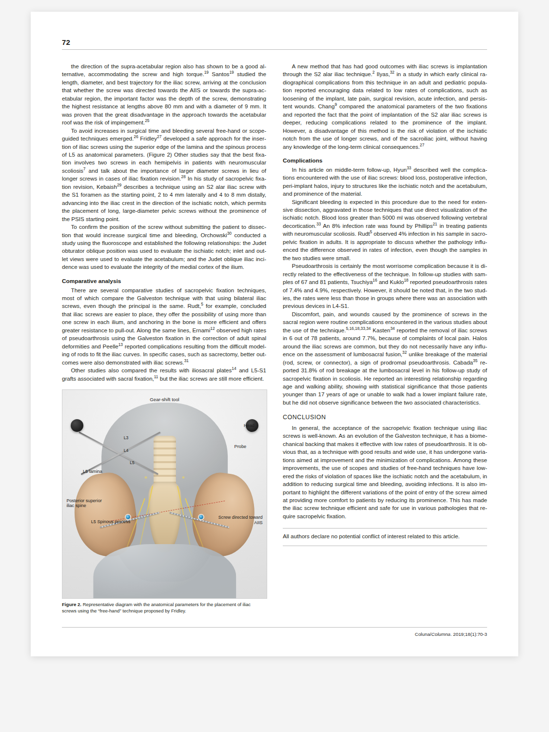72
the direction of the supra-acetabular region also has shown to be a good alternative, accommodating the screw and high torque.19 Santos19 studied the length, diameter, and best trajectory for the iliac screw, arriving at the conclusion that whether the screw was directed towards the AIIS or towards the supra-acetabular region, the important factor was the depth of the screw, demonstrating the highest resistance at lengths above 80 mm and with a diameter of 9 mm. It was proven that the great disadvantage in the approach towards the acetabular roof was the risk of impingement.25
To avoid increases in surgical time and bleeding several free-hand or scope-guided techniques emerged.26 Fridley27 developed a safe approach for the insertion of iliac screws using the superior edge of the lamina and the spinous process of L5 as anatomical parameters. (Figure 2) Other studies say that the best fixation involves two screws in each hemipelvis in patients with neuromuscular scoliosis7 and talk about the importance of larger diameter screws in lieu of longer screws in cases of iliac fixation revision.28 In his study of sacropelvic fixation revision, Kebaish29 describes a technique using an S2 alar iliac screw with the S1 foramen as the starting point, 2 to 4 mm laterally and 4 to 8 mm distally, advancing into the iliac crest in the direction of the ischiatic notch, which permits the placement of long, large-diameter pelvic screws without the prominence of the PSIS starting point.
To confirm the position of the screw without submitting the patient to dissection that would increase surgical time and bleeding, Orchowski30 conducted a study using the fluoroscope and established the following relationships: the Judet obturator oblique position was used to evaluate the ischiatic notch; inlet and outlet views were used to evaluate the acetabulum; and the Judet oblique iliac incidence was used to evaluate the integrity of the medial cortex of the ilium.
Comparative analysis
There are several comparative studies of sacropelvic fixation techniques, most of which compare the Galveston technique with that using bilateral iliac screws, even though the principal is the same. Rudt,5 for example, concluded that iliac screws are easier to place, they offer the possibility of using more than one screw in each ilium, and anchoring in the bone is more efficient and offers greater resistance to pull-out. Along the same lines, Ernami12 observed high rates of pseudoarthrosis using the Galveston fixation in the correction of adult spinal deformities and Peelle13 reported complications resulting from the difficult modeling of rods to fit the iliac curves. In specific cases, such as sacrectomy, better outcomes were also demonstrated with iliac screws.31
Other studies also compared the results with iliosacral plates14 and L5-S1 grafts associated with sacral fixation,11 but the iliac screws are still more efficient.
Gear-shift tool Head Probe L3 L4 L5 L5 lamina Posterior superior
iliac spine L5 Spinous process Screw directed toward
AIIS
Figure 2. Representative diagram with the anatomical parameters for the placement of iliac screws using the “free-hand” technique proposed by Fridley.
A new method that has had good outcomes with iliac screws is implantation through the S2 alar iliac technique.2 Ilyas,32 in a study in which early clinical radiographical complications from this technique in an adult and pediatric population reported encouraging data related to low rates of complications, such as loosening of the implant, late pain, surgical revision, acute infection, and persistent wounds. Chang9 compared the anatomical parameters of the two fixations and reported the fact that the point of implantation of the S2 alar iliac screws is deeper, reducing complications related to the prominence of the implant. However, a disadvantage of this method is the risk of violation of the ischiatic notch from the use of longer screws, and of the sacroiliac joint, without having any knowledge of the long-term clinical consequences.27
Complications
In his article on middle-term follow-up, Hyun33 described well the complications encountered with the use of iliac screws: blood loss, postoperative infection, peri-implant halos, injury to structures like the ischiatic notch and the acetabulum, and prominence of the material.
Significant bleeding is expected in this procedure due to the need for extensive dissection, aggravated in those techniques that use direct visualization of the ischiatic notch. Blood loss greater than 5000 ml was observed following vertebral decortication.33 An 8% infection rate was found by Phillips21 in treating patients with neuromuscular scoliosis. Rudt5 observed 4% infection in his sample in sacropelvic fixation in adults. It is appropriate to discuss whether the pathology influenced the difference observed in rates of infection, even though the samples in the two studies were small.
Pseudoarthrosis is certainly the most worrisome complication because it is directly related to the effectiveness of the technique. In follow-up studies with samples of 67 and 81 patients, Tsuchiya16 and Kuklo18 reported pseudoarthrosis rates of 7.4% and 4.9%, respectively. However, it should be noted that, in the two studies, the rates were less than those in groups where there was an association with previous devices in L4-S1.
Discomfort, pain, and wounds caused by the prominence of screws in the sacral region were routine complications encountered in the various studies about the use of the technique.5,16,18,33,34 Kasten34 reported the removal of iliac screws in 6 out of 78 patients, around 7.7%, because of complaints of local pain. Halos around the iliac screws are common, but they do not necessarily have any influence on the assessment of lumbosacral fusion,32 unlike breakage of the material (rod, screw, or connector), a sign of prodromal pseudoarthrosis. Cabada35 reported 31.8% of rod breakage at the lumbosacral level in his follow-up study of sacropelvic fixation in scoliosis. He reported an interesting relationship regarding age and walking ability, showing with statistical significance that those patients younger than 17 years of age or unable to walk had a lower implant failure rate, but he did not observe significance between the two associated characteristics.
CONCLUSION
In general, the acceptance of the sacropelvic fixation technique using iliac screws is well-known. As an evolution of the Galveston technique, it has a biomechanical backing that makes it effective with low rates of pseudoarthrosis. It is obvious that, as a technique with good results and wide use, it has undergone variations aimed at improvement and the minimization of complications. Among these improvements, the use of scopes and studies of free-hand techniques have lowered the risks of violation of spaces like the ischiatic notch and the acetabulum, in addition to reducing surgical time and bleeding, avoiding infections. It is also important to highlight the different variations of the point of entry of the screw aimed at providing more comfort to patients by reducing its prominence. This has made the iliac screw technique efficient and safe for use in various pathologies that require sacropelvic fixation.
All authors declare no potential conflict of interest related to this article.
Coluna/Columna. 2019;18(1):70-3